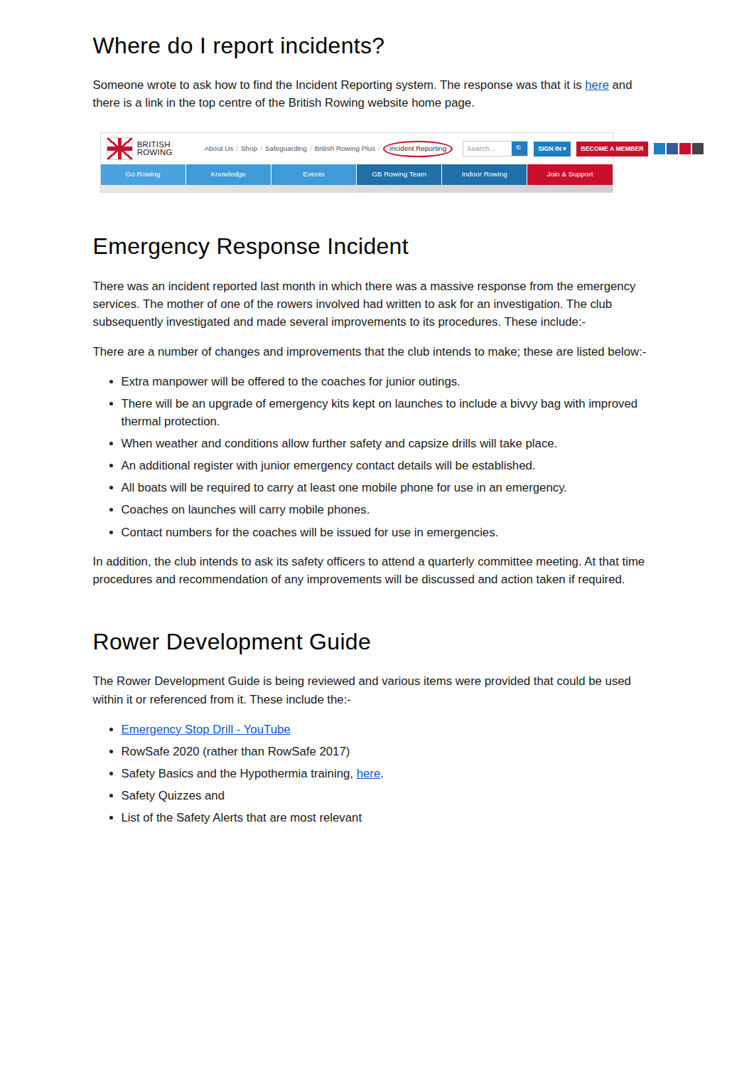Where do I report incidents?
Someone wrote to ask how to find the Incident Reporting system. The response was that it is here and there is a link in the top centre of the British Rowing website home page.
BRITISH ROWING
About Us/ Shop/ Safeguarding/ British Rowing Plus/ Incident Reporting
Search... 🔍
SIGN IN ▾
BECOME A MEMBER
Go Rowing
Knowledge
Events
GB Rowing Team
Indoor Rowing
Join & Support
Emergency Response Incident
There was an incident reported last month in which there was a massive response from the emergency services. The mother of one of the rowers involved had written to ask for an investigation. The club subsequently investigated and made several improvements to its procedures. These include:-
There are a number of changes and improvements that the club intends to make; these are listed below:-
Extra manpower will be offered to the coaches for junior outings.
There will be an upgrade of emergency kits kept on launches to include a bivvy bag with improved thermal protection.
When weather and conditions allow further safety and capsize drills will take place.
An additional register with junior emergency contact details will be established.
All boats will be required to carry at least one mobile phone for use in an emergency.
Coaches on launches will carry mobile phones.
Contact numbers for the coaches will be issued for use in emergencies.
In addition, the club intends to ask its safety officers to attend a quarterly committee meeting. At that time procedures and recommendation of any improvements will be discussed and action taken if required.
Rower Development Guide
The Rower Development Guide is being reviewed and various items were provided that could be used within it or referenced from it. These include the:-
Emergency Stop Drill - YouTube
RowSafe 2020 (rather than RowSafe 2017)
Safety Basics and the Hypothermia training, here.
Safety Quizzes and
List of the Safety Alerts that are most relevant